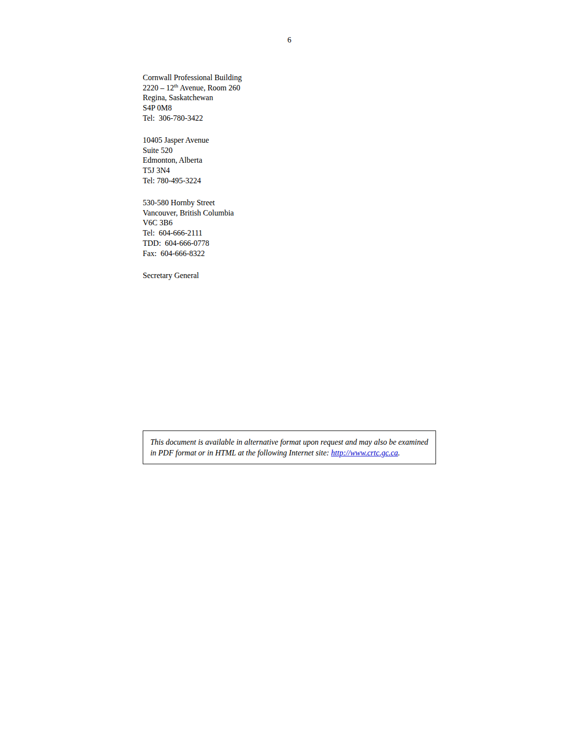6
Cornwall Professional Building
2220 – 12th Avenue, Room 260
Regina, Saskatchewan
S4P 0M8
Tel: 306-780-3422
10405 Jasper Avenue
Suite 520
Edmonton, Alberta
T5J 3N4
Tel: 780-495-3224
530-580 Hornby Street
Vancouver, British Columbia
V6C 3B6
Tel: 604-666-2111
TDD: 604-666-0778
Fax: 604-666-8322
Secretary General
This document is available in alternative format upon request and may also be examined in PDF format or in HTML at the following Internet site: http://www.crtc.gc.ca.